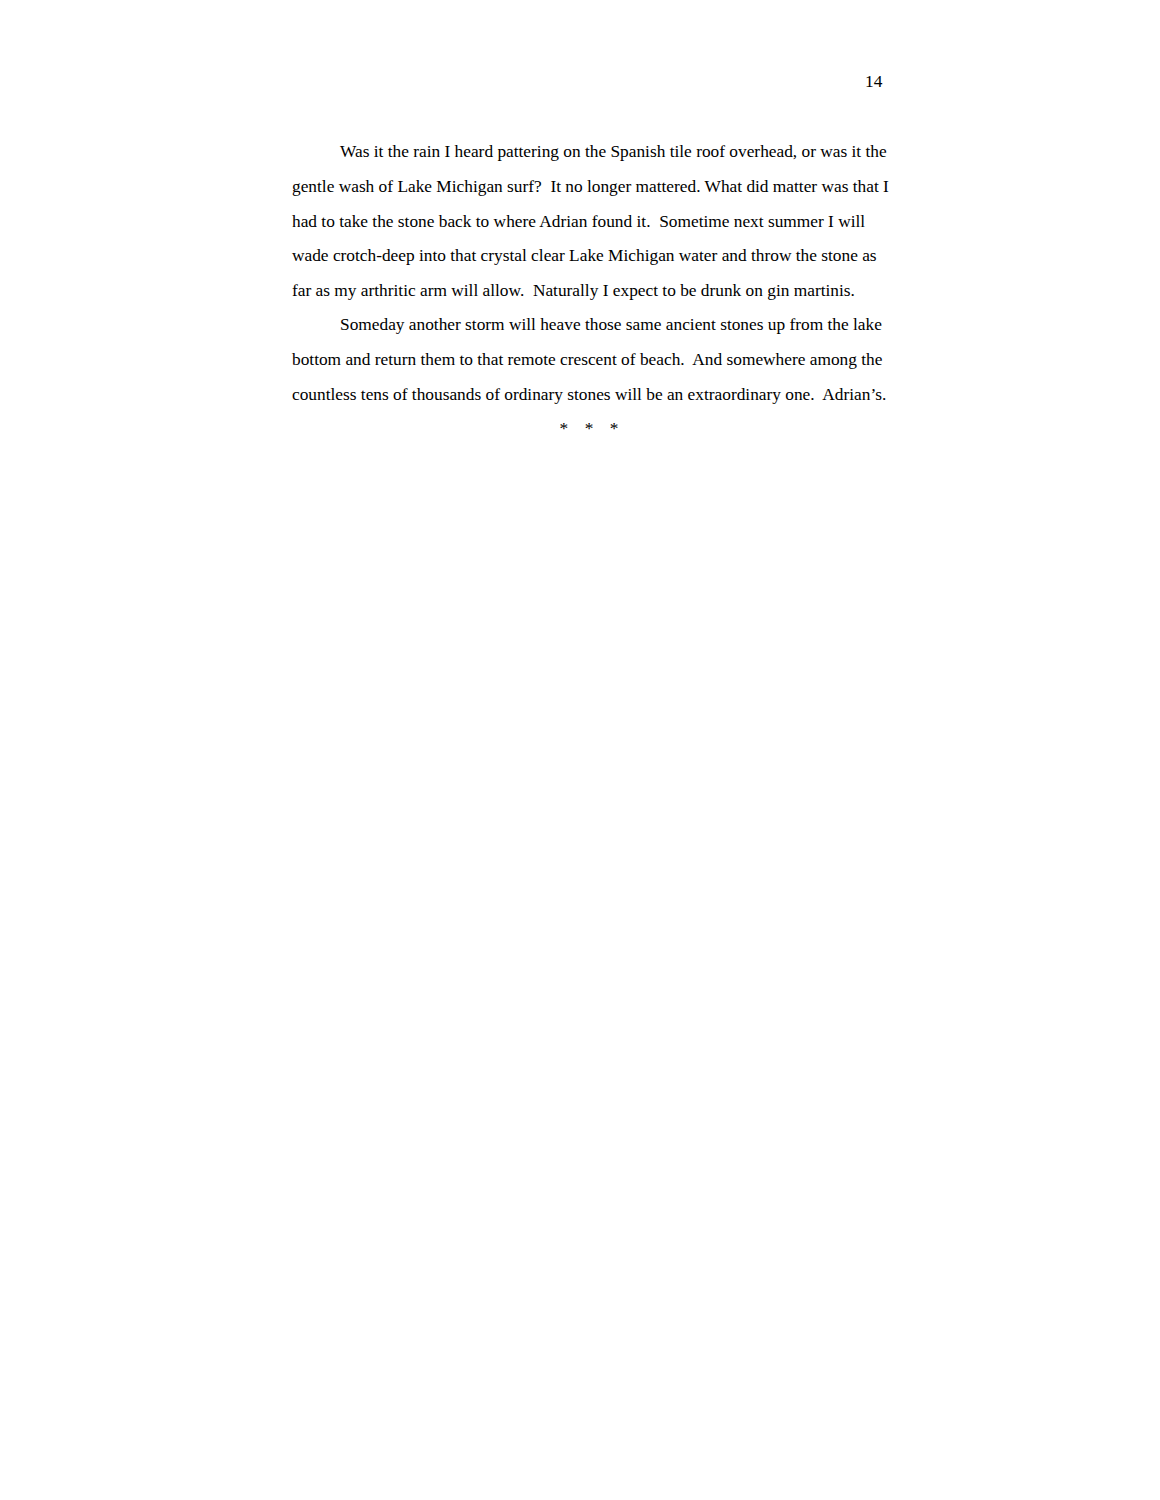14
Was it the rain I heard pattering on the Spanish tile roof overhead, or was it the gentle wash of Lake Michigan surf? It no longer mattered. What did matter was that I had to take the stone back to where Adrian found it. Sometime next summer I will wade crotch-deep into that crystal clear Lake Michigan water and throw the stone as far as my arthritic arm will allow. Naturally I expect to be drunk on gin martinis.
Someday another storm will heave those same ancient stones up from the lake bottom and return them to that remote crescent of beach. And somewhere among the countless tens of thousands of ordinary stones will be an extraordinary one. Adrian’s.
* * *